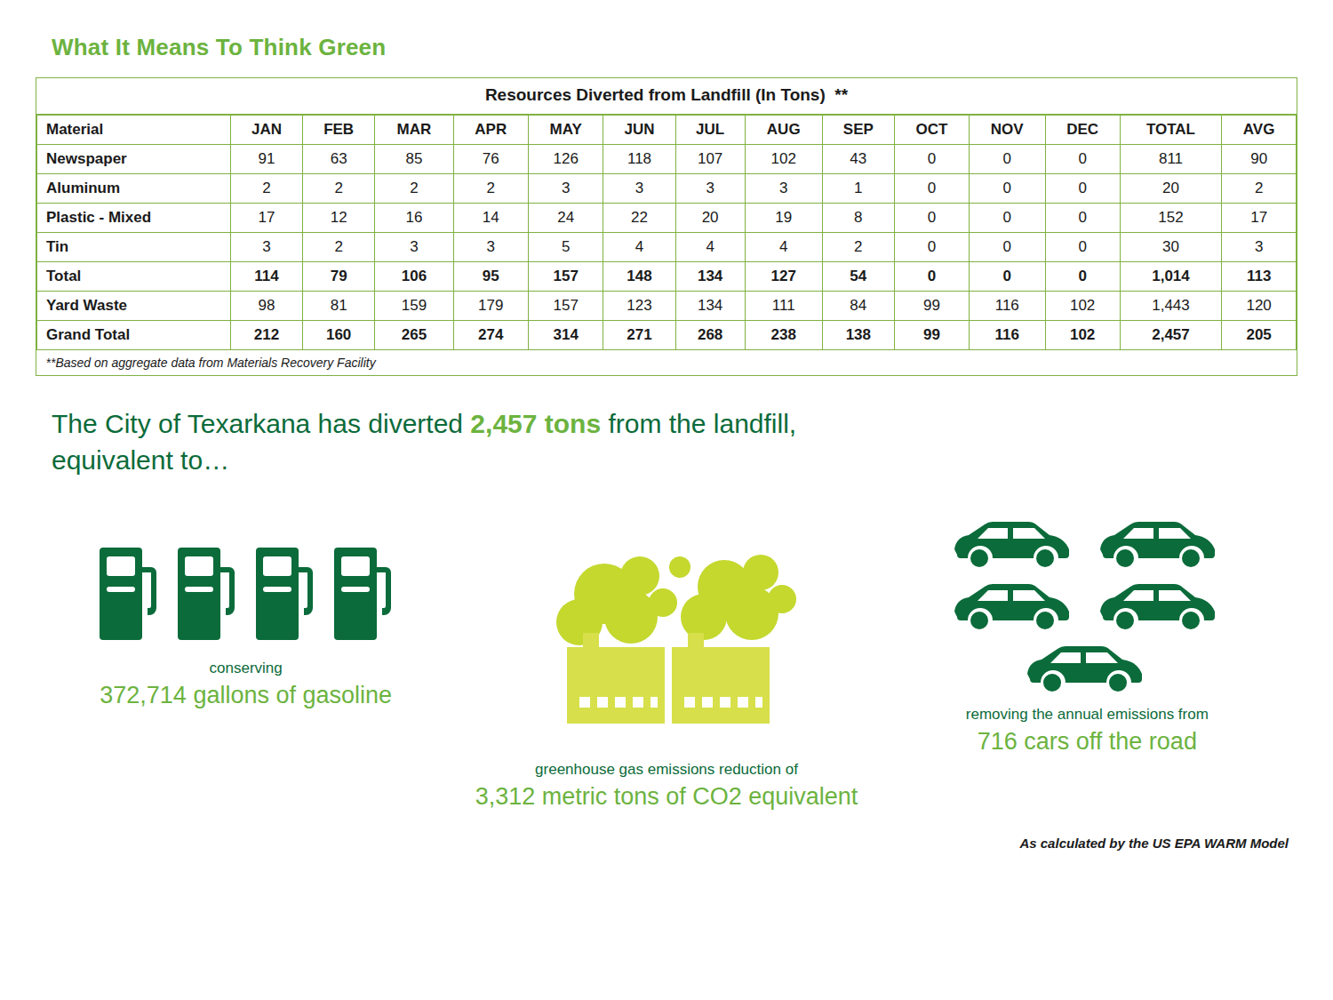What It Means To Think Green
Resources Diverted from Landfill (In Tons) **
| Material | JAN | FEB | MAR | APR | MAY | JUN | JUL | AUG | SEP | OCT | NOV | DEC | TOTAL | AVG |
| --- | --- | --- | --- | --- | --- | --- | --- | --- | --- | --- | --- | --- | --- | --- |
| Newspaper | 91 | 63 | 85 | 76 | 126 | 118 | 107 | 102 | 43 | 0 | 0 | 0 | 811 | 90 |
| Aluminum | 2 | 2 | 2 | 2 | 3 | 3 | 3 | 3 | 1 | 0 | 0 | 0 | 20 | 2 |
| Plastic - Mixed | 17 | 12 | 16 | 14 | 24 | 22 | 20 | 19 | 8 | 0 | 0 | 0 | 152 | 17 |
| Tin | 3 | 2 | 3 | 3 | 5 | 4 | 4 | 4 | 2 | 0 | 0 | 0 | 30 | 3 |
| Total | 114 | 79 | 106 | 95 | 157 | 148 | 134 | 127 | 54 | 0 | 0 | 0 | 1,014 | 113 |
| Yard Waste | 98 | 81 | 159 | 179 | 157 | 123 | 134 | 111 | 84 | 99 | 116 | 102 | 1,443 | 120 |
| Grand Total | 212 | 160 | 265 | 274 | 314 | 271 | 268 | 238 | 138 | 99 | 116 | 102 | 2,457 | 205 |
| **Based on aggregate data from Materials Recovery Facility |
The City of Texarkana has diverted 2,457 tons from the landfill,
equivalent to…
conserving
372,714 gallons of gasoline
greenhouse gas emissions reduction of
3,312 metric tons of CO2 equivalent
removing the annual emissions from
716 cars off the road
As calculated by the US EPA WARM Model